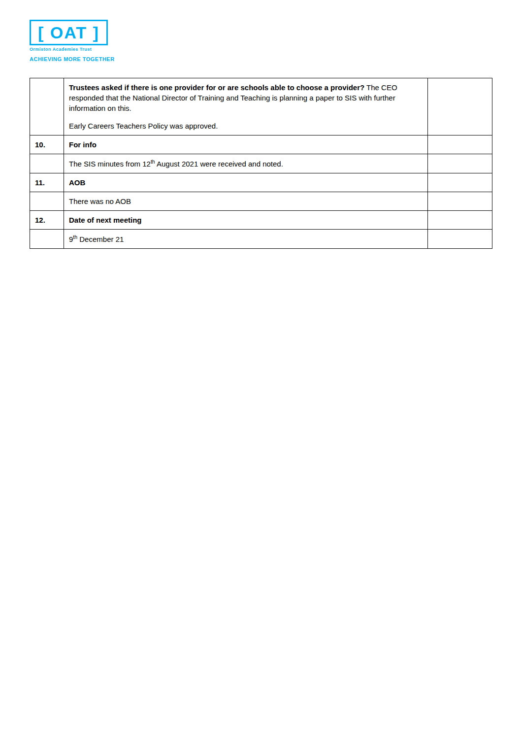[ OAT ]
Ormiston Academies Trust
ACHIEVING MORE TOGETHER
| | Trustees asked if there is one provider for or are schools able to choose a provider? The CEO responded that the National Director of Training and Teaching is planning a paper to SIS with further information on this. Early Careers Teachers Policy was approved. | |
| 10. | For info | |
| | The SIS minutes from 12 th August 2021 were received and noted. | |
| 11. | AOB | |
| | There was no AOB | |
| 12. | Date of next meeting | |
| | 9 th December 21 | |